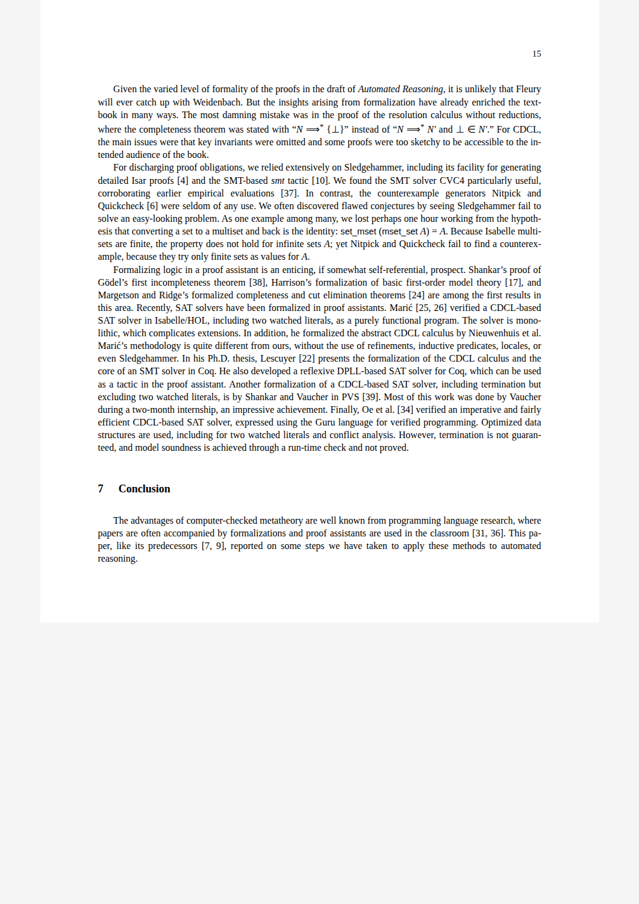15
Given the varied level of formality of the proofs in the draft of Automated Reasoning, it is unlikely that Fleury will ever catch up with Weidenbach. But the insights arising from formalization have already enriched the textbook in many ways. The most damning mistake was in the proof of the resolution calculus without reductions, where the completeness theorem was stated with “N ⟹* {⊥}” instead of “N ⟹* N′ and ⊥ ∈ N′.” For CDCL, the main issues were that key invariants were omitted and some proofs were too sketchy to be accessible to the intended audience of the book.
For discharging proof obligations, we relied extensively on Sledgehammer, including its facility for generating detailed Isar proofs [4] and the SMT-based smt tactic [10]. We found the SMT solver CVC4 particularly useful, corroborating earlier empirical evaluations [37]. In contrast, the counterexample generators Nitpick and Quickcheck [6] were seldom of any use. We often discovered flawed conjectures by seeing Sledgehammer fail to solve an easy-looking problem. As one example among many, we lost perhaps one hour working from the hypothesis that converting a set to a multiset and back is the identity: set_mset (mset_set A) = A. Because Isabelle multisets are finite, the property does not hold for infinite sets A; yet Nitpick and Quickcheck fail to find a counterexample, because they try only finite sets as values for A.
Formalizing logic in a proof assistant is an enticing, if somewhat self-referential, prospect. Shankar’s proof of Gödel’s first incompleteness theorem [38], Harrison’s formalization of basic first-order model theory [17], and Margetson and Ridge’s formalized completeness and cut elimination theorems [24] are among the first results in this area. Recently, SAT solvers have been formalized in proof assistants. Marić [25, 26] verified a CDCL-based SAT solver in Isabelle/HOL, including two watched literals, as a purely functional program. The solver is monolithic, which complicates extensions. In addition, he formalized the abstract CDCL calculus by Nieuwenhuis et al. Marić’s methodology is quite different from ours, without the use of refinements, inductive predicates, locales, or even Sledgehammer. In his Ph.D. thesis, Lescuyer [22] presents the formalization of the CDCL calculus and the core of an SMT solver in Coq. He also developed a reflexive DPLL-based SAT solver for Coq, which can be used as a tactic in the proof assistant. Another formalization of a CDCL-based SAT solver, including termination but excluding two watched literals, is by Shankar and Vaucher in PVS [39]. Most of this work was done by Vaucher during a two-month internship, an impressive achievement. Finally, Oe et al. [34] verified an imperative and fairly efficient CDCL-based SAT solver, expressed using the Guru language for verified programming. Optimized data structures are used, including for two watched literals and conflict analysis. However, termination is not guaranteed, and model soundness is achieved through a run-time check and not proved.
7 Conclusion
The advantages of computer-checked metatheory are well known from programming language research, where papers are often accompanied by formalizations and proof assistants are used in the classroom [31, 36]. This paper, like its predecessors [7, 9], reported on some steps we have taken to apply these methods to automated reasoning.